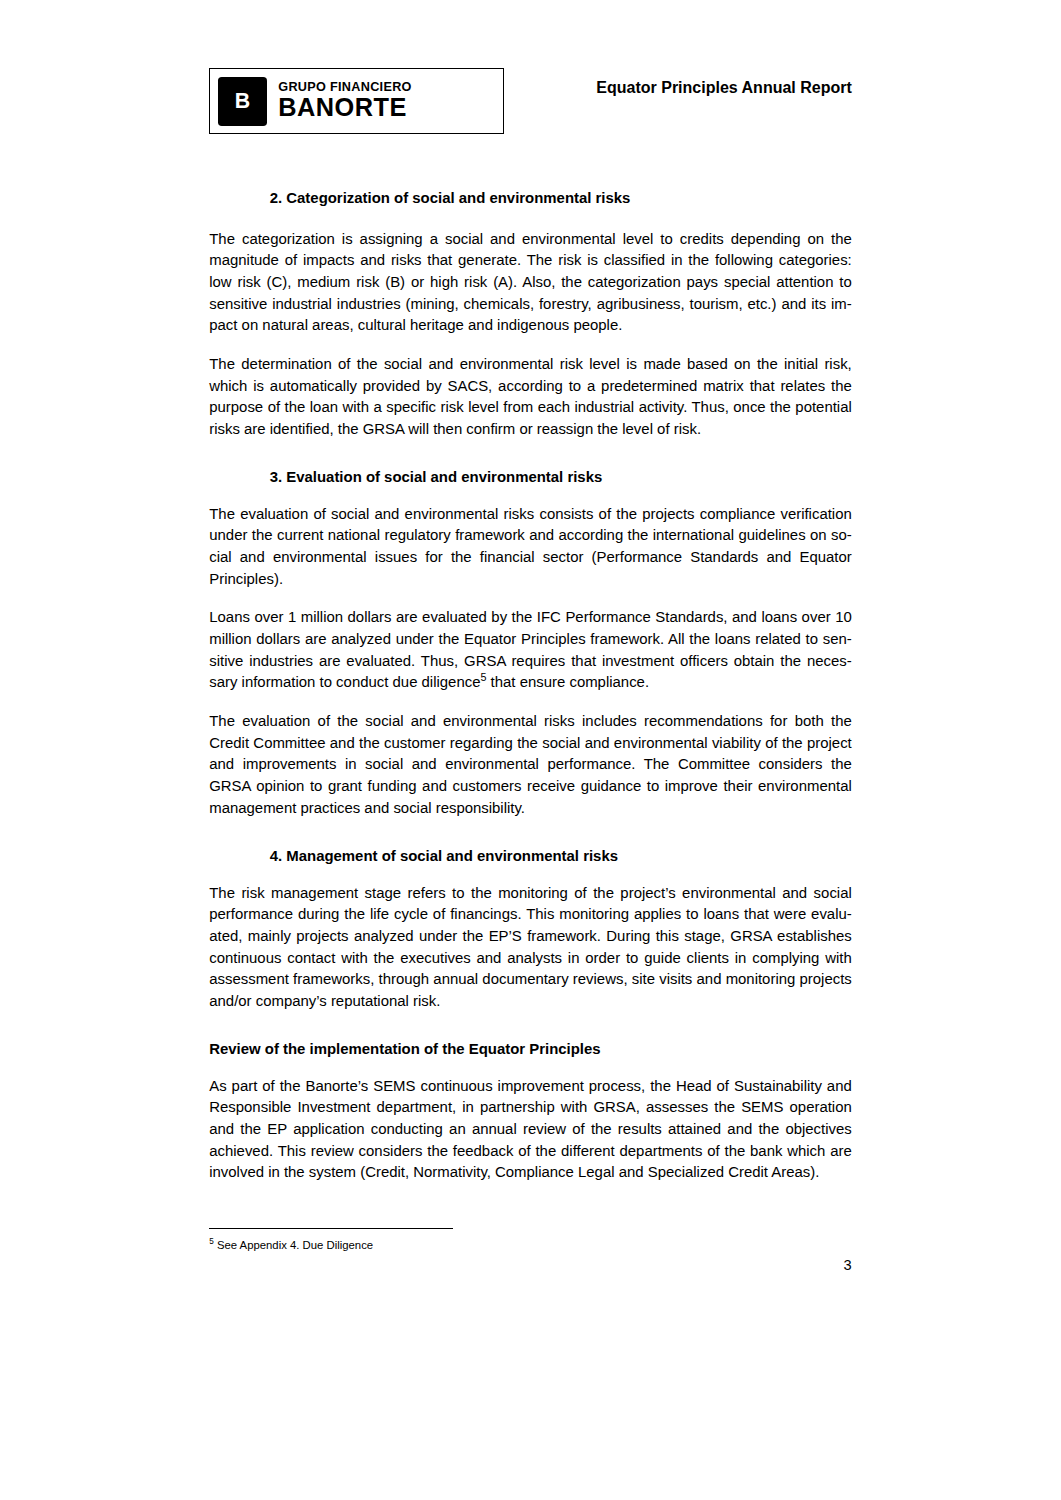B
GRUPO FINANCIERO
BANORTE
Equator Principles Annual Report
2. Categorization of social and environmental risks
The categorization is assigning a social and environmental level to credits depending on the magnitude of impacts and risks that generate. The risk is classified in the following categories: low risk (C), medium risk (B) or high risk (A). Also, the categorization pays special attention to sensitive industrial industries (mining, chemicals, forestry, agribusiness, tourism, etc.) and its impact on natural areas, cultural heritage and indigenous people.
The determination of the social and environmental risk level is made based on the initial risk, which is automatically provided by SACS, according to a predetermined matrix that relates the purpose of the loan with a specific risk level from each industrial activity. Thus, once the potential risks are identified, the GRSA will then confirm or reassign the level of risk.
3. Evaluation of social and environmental risks
The evaluation of social and environmental risks consists of the projects compliance verification under the current national regulatory framework and according the international guidelines on social and environmental issues for the financial sector (Performance Standards and Equator Principles).
Loans over 1 million dollars are evaluated by the IFC Performance Standards, and loans over 10 million dollars are analyzed under the Equator Principles framework. All the loans related to sensitive industries are evaluated. Thus, GRSA requires that investment officers obtain the necessary information to conduct due diligence5 that ensure compliance.
The evaluation of the social and environmental risks includes recommendations for both the Credit Committee and the customer regarding the social and environmental viability of the project and improvements in social and environmental performance. The Committee considers the GRSA opinion to grant funding and customers receive guidance to improve their environmental management practices and social responsibility.
4. Management of social and environmental risks
The risk management stage refers to the monitoring of the project’s environmental and social performance during the life cycle of financings. This monitoring applies to loans that were evaluated, mainly projects analyzed under the EP’S framework. During this stage, GRSA establishes continuous contact with the executives and analysts in order to guide clients in complying with assessment frameworks, through annual documentary reviews, site visits and monitoring projects and/or company’s reputational risk.
Review of the implementation of the Equator Principles
As part of the Banorte’s SEMS continuous improvement process, the Head of Sustainability and Responsible Investment department, in partnership with GRSA, assesses the SEMS operation and the EP application conducting an annual review of the results attained and the objectives achieved. This review considers the feedback of the different departments of the bank which are involved in the system (Credit, Normativity, Compliance Legal and Specialized Credit Areas).
5 See Appendix 4. Due Diligence
3